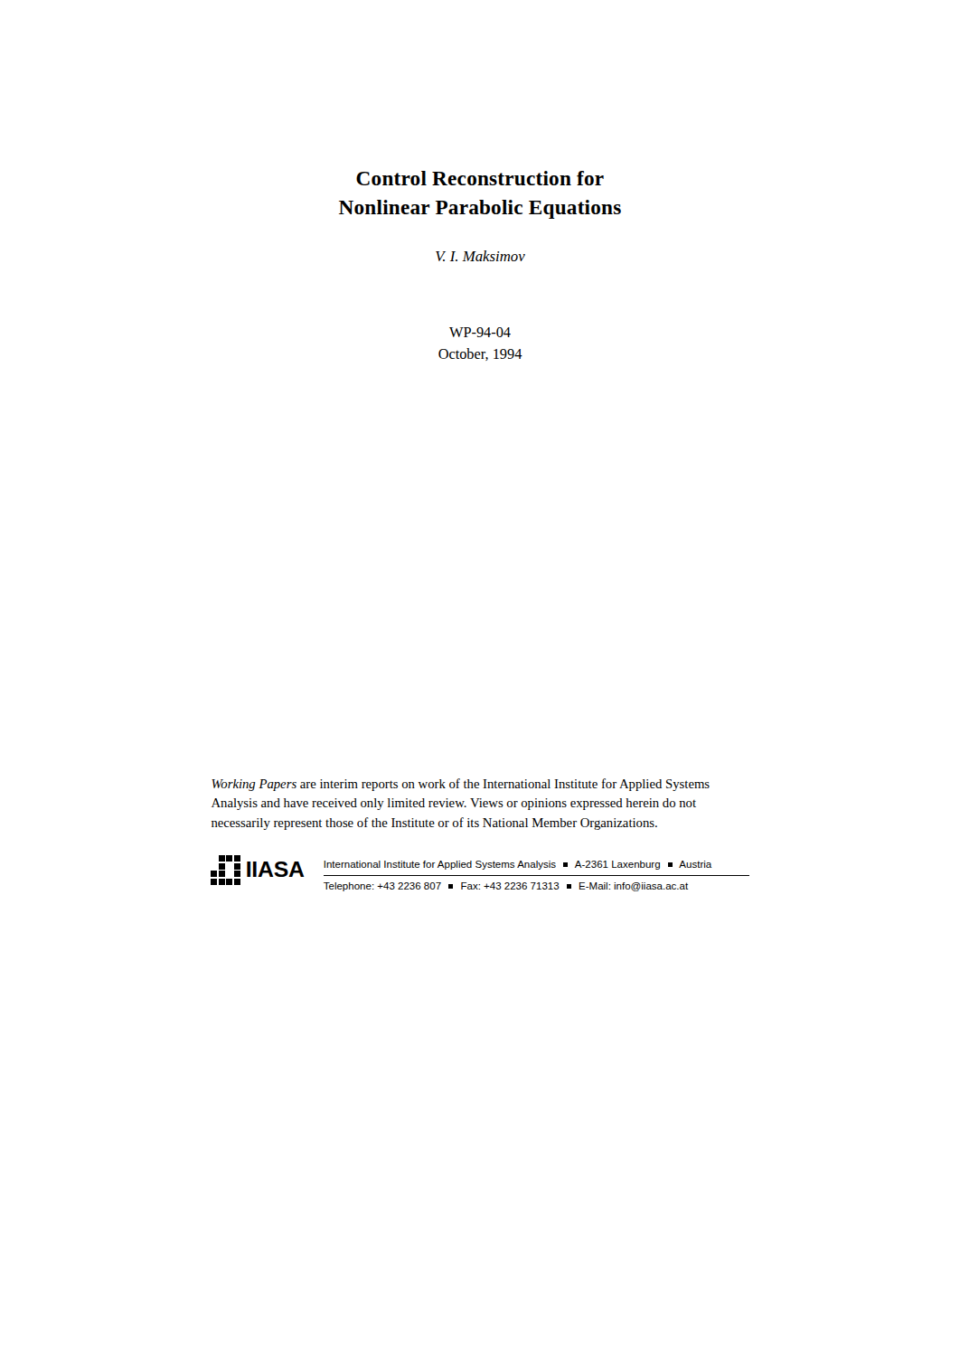Control Reconstruction for
Nonlinear Parabolic Equations
V. I. Maksimov
WP-94-04
October, 1994
Working Papers are interim reports on work of the International Institute for Applied Systems Analysis and have received only limited review. Views or opinions expressed herein do not necessarily represent those of the Institute or of its National Member Organizations.
IIASA
International Institute for Applied Systems Analysis A-2361 Laxenburg Austria
Telephone: +43 2236 807 Fax: +43 2236 71313 E-Mail: info@iiasa.ac.at